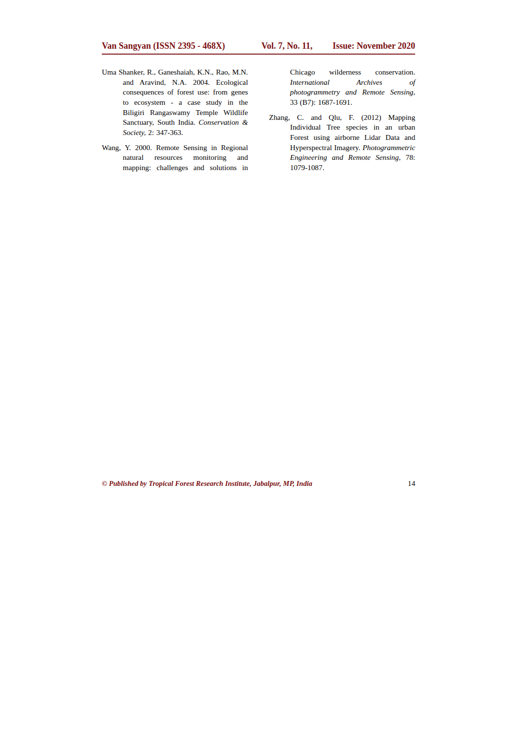Van Sangyan (ISSN 2395 - 468X) Vol. 7, No. 11, Issue: November 2020
Uma Shanker, R., Ganeshaiah, K.N., Rao, M.N. and Aravind, N.A. 2004. Ecological consequences of forest use: from genes to ecosystem - a case study in the Biligiri Rangaswamy Temple Wildlife Sanctuary, South India. Conservation & Society, 2: 347-363.
Wang, Y. 2000. Remote Sensing in Regional natural resources monitoring and mapping: challenges and solutions in Chicago wilderness conservation. International Archives of photogrammetry and Remote Sensing, 33 (B7): 1687-1691.
Zhang, C. and Qlu, F. (2012) Mapping Individual Tree species in an urban Forest using airborne Lidar Data and Hyperspectral Imagery. Photogrammetric Engineering and Remote Sensing, 78: 1079-1087.
© Published by Tropical Forest Research Institute, Jabalpur, MP, India 14